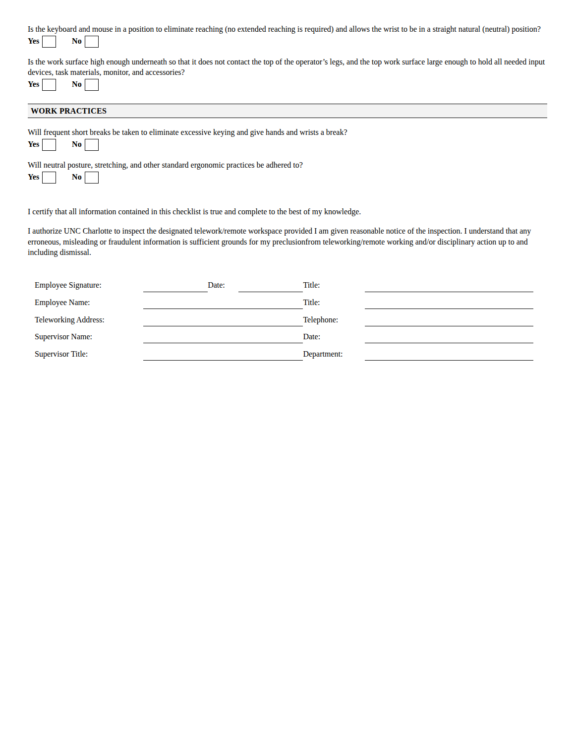Is the keyboard and mouse in a position to eliminate reaching (no extended reaching is required) and allows the wrist to be in a straight natural (neutral) position?
Yes No
Is the work surface high enough underneath so that it does not contact the top of the operator’s legs, and the top work surface large enough to hold all needed input devices, task materials, monitor, and accessories?
Yes No
WORK PRACTICES
Will frequent short breaks be taken to eliminate excessive keying and give hands and wrists a break?
Yes No
Will neutral posture, stretching, and other standard ergonomic practices be adhered to?
Yes No
I certify that all information contained in this checklist is true and complete to the best of my knowledge.
I authorize UNC Charlotte to inspect the designated telework/remote workspace provided I am given reasonable notice of the inspection. I understand that any erroneous, misleading or fraudulent information is sufficient grounds for my preclusionfrom teleworking/remote working and/or disciplinary action up to and including dismissal.
| Employee Signature: | | Date: | | Title: | |
| Employee Name: | | Title: | |
| Teleworking Address: | | Telephone: | |
| Supervisor Name: | | Date: | |
| Supervisor Title: | | Department: | |